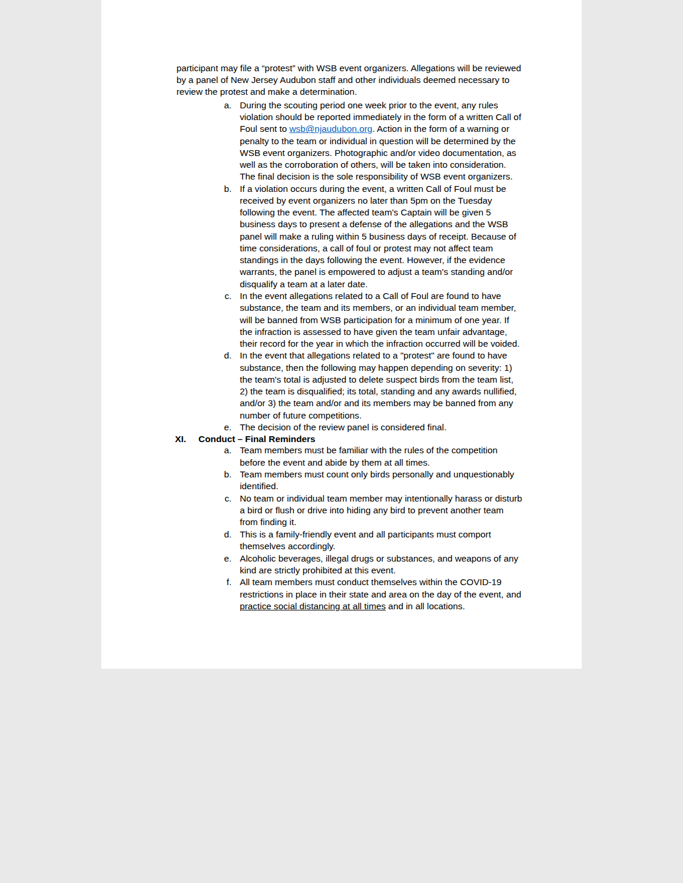participant may file a “protest” with WSB event organizers. Allegations will be reviewed by a panel of New Jersey Audubon staff and other individuals deemed necessary to review the protest and make a determination.
During the scouting period one week prior to the event, any rules violation should be reported immediately in the form of a written Call of Foul sent to wsb@njaudubon.org. Action in the form of a warning or penalty to the team or individual in question will be determined by the WSB event organizers. Photographic and/or video documentation, as well as the corroboration of others, will be taken into consideration. The final decision is the sole responsibility of WSB event organizers.
If a violation occurs during the event, a written Call of Foul must be received by event organizers no later than 5pm on the Tuesday following the event. The affected team's Captain will be given 5 business days to present a defense of the allegations and the WSB panel will make a ruling within 5 business days of receipt. Because of time considerations, a call of foul or protest may not affect team standings in the days following the event. However, if the evidence warrants, the panel is empowered to adjust a team's standing and/or disqualify a team at a later date.
In the event allegations related to a Call of Foul are found to have substance, the team and its members, or an individual team member, will be banned from WSB participation for a minimum of one year. If the infraction is assessed to have given the team unfair advantage, their record for the year in which the infraction occurred will be voided.
In the event that allegations related to a "protest" are found to have substance, then the following may happen depending on severity: 1) the team's total is adjusted to delete suspect birds from the team list, 2) the team is disqualified; its total, standing and any awards nullified, and/or 3) the team and/or and its members may be banned from any number of future competitions.
The decision of the review panel is considered final.
XI.
Conduct – Final Reminders
Team members must be familiar with the rules of the competition before the event and abide by them at all times.
Team members must count only birds personally and unquestionably identified.
No team or individual team member may intentionally harass or disturb a bird or flush or drive into hiding any bird to prevent another team from finding it.
This is a family-friendly event and all participants must comport themselves accordingly.
Alcoholic beverages, illegal drugs or substances, and weapons of any kind are strictly prohibited at this event.
All team members must conduct themselves within the COVID-19 restrictions in place in their state and area on the day of the event, and practice social distancing at all times and in all locations.